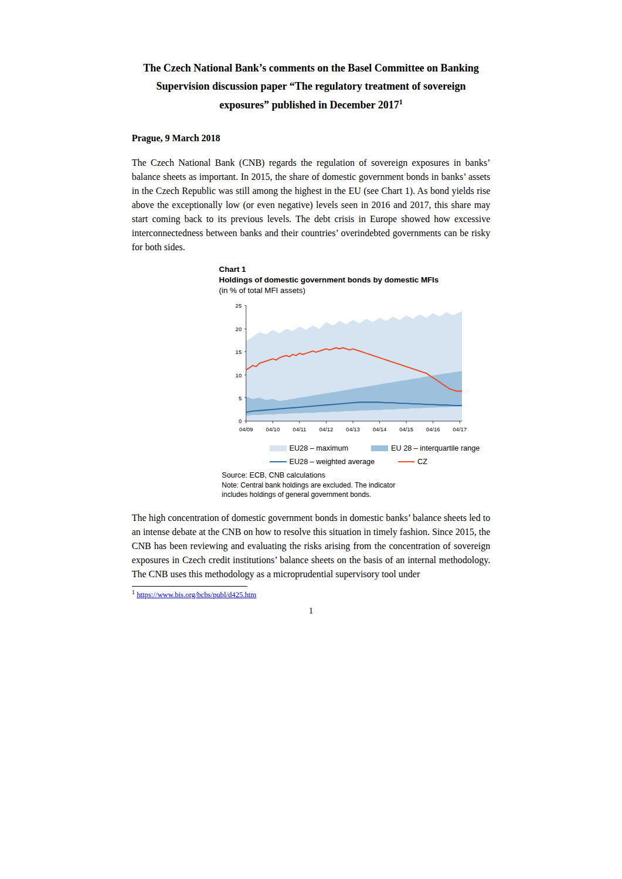The Czech National Bank’s comments on the Basel Committee on Banking Supervision discussion paper “The regulatory treatment of sovereign exposures” published in December 20171
Prague, 9 March 2018
The Czech National Bank (CNB) regards the regulation of sovereign exposures in banks’ balance sheets as important. In 2015, the share of domestic government bonds in banks’ assets in the Czech Republic was still among the highest in the EU (see Chart 1). As bond yields rise above the exceptionally low (or even negative) levels seen in 2016 and 2017, this share may start coming back to its previous levels. The debt crisis in Europe showed how excessive interconnectedness between banks and their countries’ overindebted governments can be risky for both sides.
Chart 1
Holdings of domestic government bonds by domestic MFIs
(in % of total MFI assets)
0 5 10 15 20 25 04/09 04/10 04/11 04/12 04/13 04/14 04/15 04/16 04/17
EU28 – maximum
EU 28 – interquartile range
EU28 – weighted average
CZ
Source: ECB, CNB calculations
Note: Central bank holdings are excluded. The indicator
includes holdings of general government bonds.
The high concentration of domestic government bonds in domestic banks’ balance sheets led to an intense debate at the CNB on how to resolve this situation in timely fashion. Since 2015, the CNB has been reviewing and evaluating the risks arising from the concentration of sovereign exposures in Czech credit institutions’ balance sheets on the basis of an internal methodology. The CNB uses this methodology as a microprudential supervisory tool under
1 https://www.bis.org/bcbs/publ/d425.htm
1